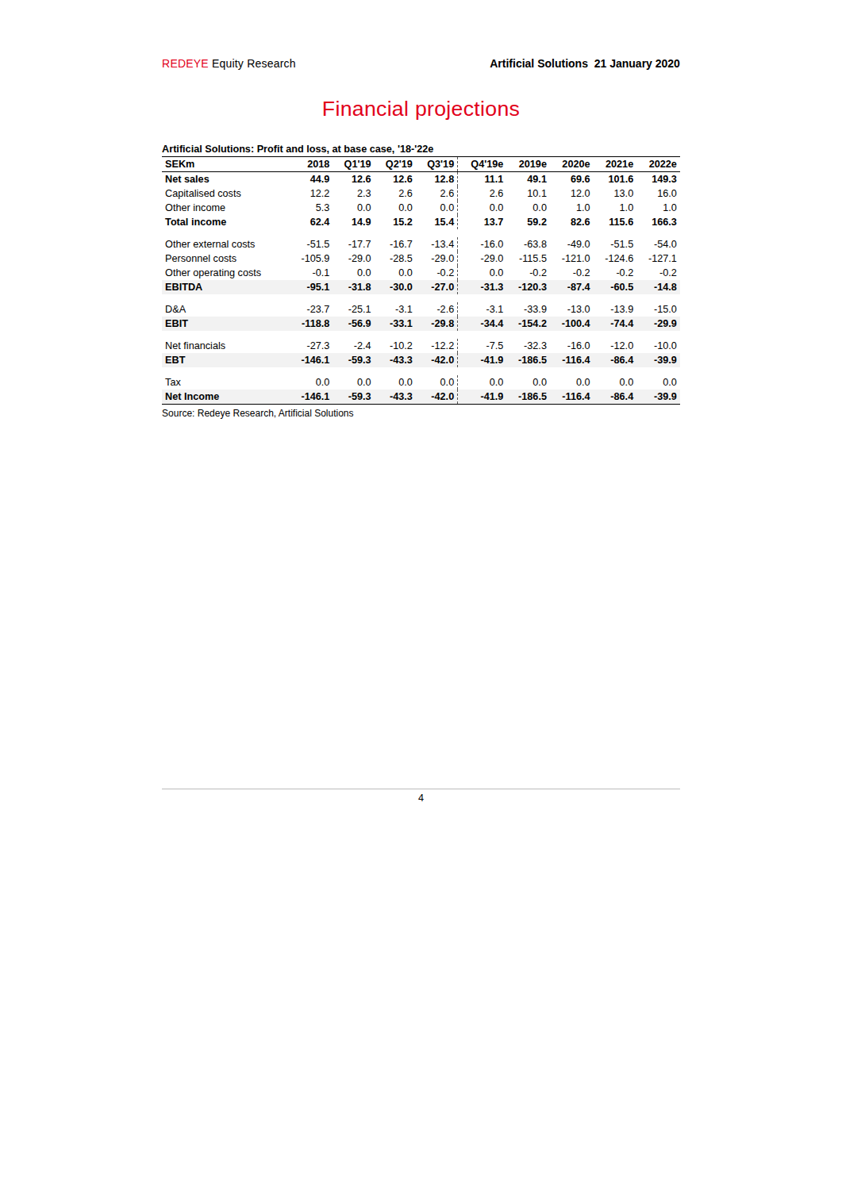REDEYE Equity Research
Artificial Solutions 21 January 2020
Financial projections
Artificial Solutions: Profit and loss, at base case, '18-'22e
| SEKm | 2018 | Q1'19 | Q2'19 | Q3'19 | Q4'19e | 2019e | 2020e | 2021e | 2022e |
| --- | --- | --- | --- | --- | --- | --- | --- | --- | --- |
| Net sales | 44.9 | 12.6 | 12.6 | 12.8 | 11.1 | 49.1 | 69.6 | 101.6 | 149.3 |
| Capitalised costs | 12.2 | 2.3 | 2.6 | 2.6 | 2.6 | 10.1 | 12.0 | 13.0 | 16.0 |
| Other income | 5.3 | 0.0 | 0.0 | 0.0 | 0.0 | 0.0 | 1.0 | 1.0 | 1.0 |
| Total income | 62.4 | 14.9 | 15.2 | 15.4 | 13.7 | 59.2 | 82.6 | 115.6 | 166.3 |
| Other external costs | -51.5 | -17.7 | -16.7 | -13.4 | -16.0 | -63.8 | -49.0 | -51.5 | -54.0 |
| Personnel costs | -105.9 | -29.0 | -28.5 | -29.0 | -29.0 | -115.5 | -121.0 | -124.6 | -127.1 |
| Other operating costs | -0.1 | 0.0 | 0.0 | -0.2 | 0.0 | -0.2 | -0.2 | -0.2 | -0.2 |
| EBITDA | -95.1 | -31.8 | -30.0 | -27.0 | -31.3 | -120.3 | -87.4 | -60.5 | -14.8 |
| D&A | -23.7 | -25.1 | -3.1 | -2.6 | -3.1 | -33.9 | -13.0 | -13.9 | -15.0 |
| EBIT | -118.8 | -56.9 | -33.1 | -29.8 | -34.4 | -154.2 | -100.4 | -74.4 | -29.9 |
| Net financials | -27.3 | -2.4 | -10.2 | -12.2 | -7.5 | -32.3 | -16.0 | -12.0 | -10.0 |
| EBT | -146.1 | -59.3 | -43.3 | -42.0 | -41.9 | -186.5 | -116.4 | -86.4 | -39.9 |
| Tax | 0.0 | 0.0 | 0.0 | 0.0 | 0.0 | 0.0 | 0.0 | 0.0 | 0.0 |
| Net Income | -146.1 | -59.3 | -43.3 | -42.0 | -41.9 | -186.5 | -116.4 | -86.4 | -39.9 |
Source: Redeye Research, Artificial Solutions
4